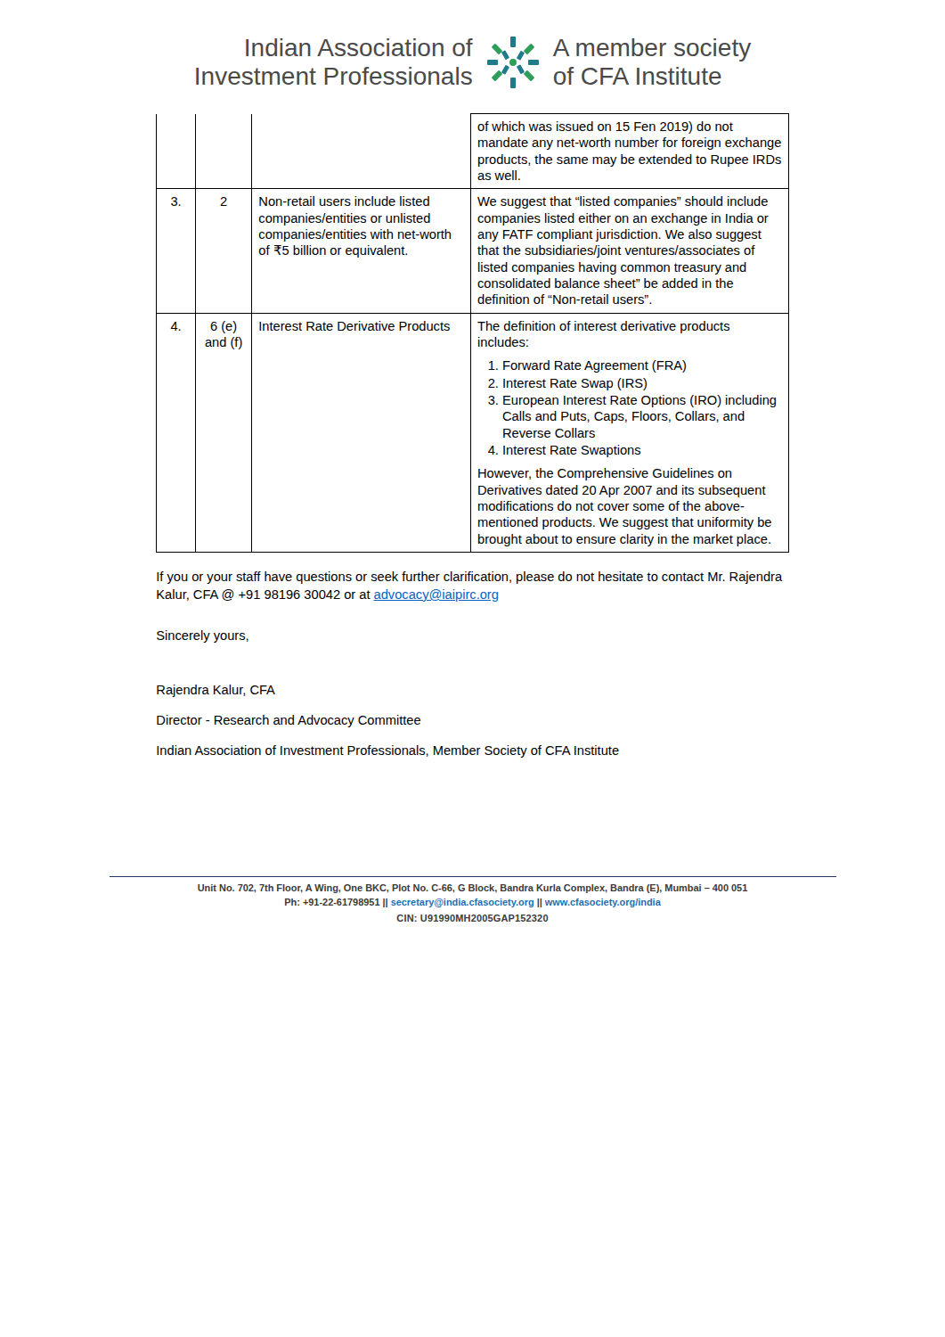Indian Association of
Investment Professionals
A member society
of CFA Institute
| | | | of which was issued on 15 Fen 2019) do not mandate any net-worth number for foreign exchange products, the same may be extended to Rupee IRDs as well. |
| 3. | 2 | Non-retail users include listed companies/entities or unlisted companies/entities with net-worth of ₹5 billion or equivalent. | We suggest that “listed companies” should include companies listed either on an exchange in India or any FATF compliant jurisdiction. We also suggest that the subsidiaries/joint ventures/associates of listed companies having common treasury and consolidated balance sheet” be added in the definition of “Non-retail users”. |
| 4. | 6 (e) and (f) | Interest Rate Derivative Products | The definition of interest derivative products includes: Forward Rate Agreement (FRA) Interest Rate Swap (IRS) European Interest Rate Options (IRO) including Calls and Puts, Caps, Floors, Collars, and Reverse Collars Interest Rate Swaptions However, the Comprehensive Guidelines on Derivatives dated 20 Apr 2007 and its subsequent modifications do not cover some of the above-mentioned products. We suggest that uniformity be brought about to ensure clarity in the market place. |
If you or your staff have questions or seek further clarification, please do not hesitate to contact Mr. Rajendra Kalur, CFA @ +91 98196 30042 or at advocacy@iaipirc.org
Sincerely yours,
Rajendra Kalur, CFA
Director - Research and Advocacy Committee
Indian Association of Investment Professionals, Member Society of CFA Institute
Unit No. 702, 7th Floor, A Wing, One BKC, Plot No. C-66, G Block, Bandra Kurla Complex, Bandra (E), Mumbai – 400 051
Ph: +91-22-61798951 || secretary@india.cfasociety.org || www.cfasociety.org/india
CIN: U91990MH2005GAP152320